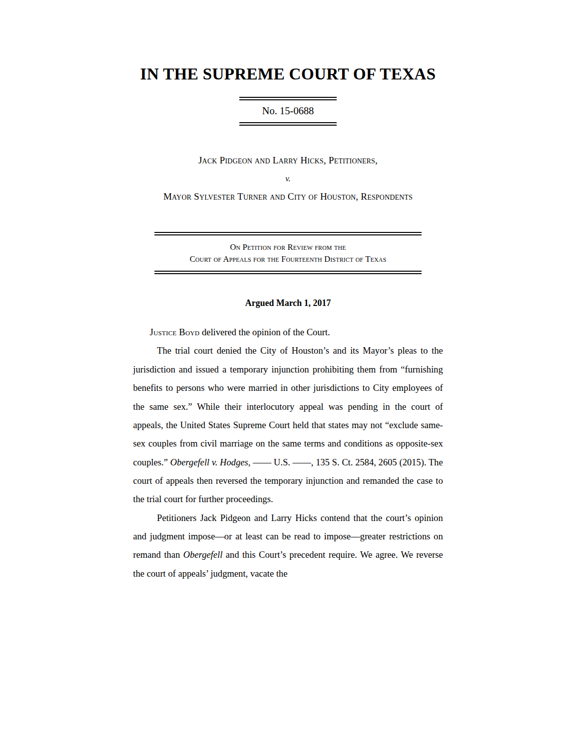IN THE SUPREME COURT OF TEXAS
No. 15-0688
Jack Pidgeon and Larry Hicks, Petitioners,
v.
Mayor Sylvester Turner and City of Houston, Respondents
On Petition for Review from the
Court of Appeals for the Fourteenth District of Texas
Argued March 1, 2017
Justice Boyd delivered the opinion of the Court.
The trial court denied the City of Houston’s and its Mayor’s pleas to the jurisdiction and issued a temporary injunction prohibiting them from “furnishing benefits to persons who were married in other jurisdictions to City employees of the same sex.” While their interlocutory appeal was pending in the court of appeals, the United States Supreme Court held that states may not “exclude same-sex couples from civil marriage on the same terms and conditions as opposite-sex couples.” Obergefell v. Hodges, —— U.S. ——, 135 S. Ct. 2584, 2605 (2015). The court of appeals then reversed the temporary injunction and remanded the case to the trial court for further proceedings.
Petitioners Jack Pidgeon and Larry Hicks contend that the court’s opinion and judgment impose—or at least can be read to impose—greater restrictions on remand than Obergefell and this Court’s precedent require. We agree. We reverse the court of appeals’ judgment, vacate the